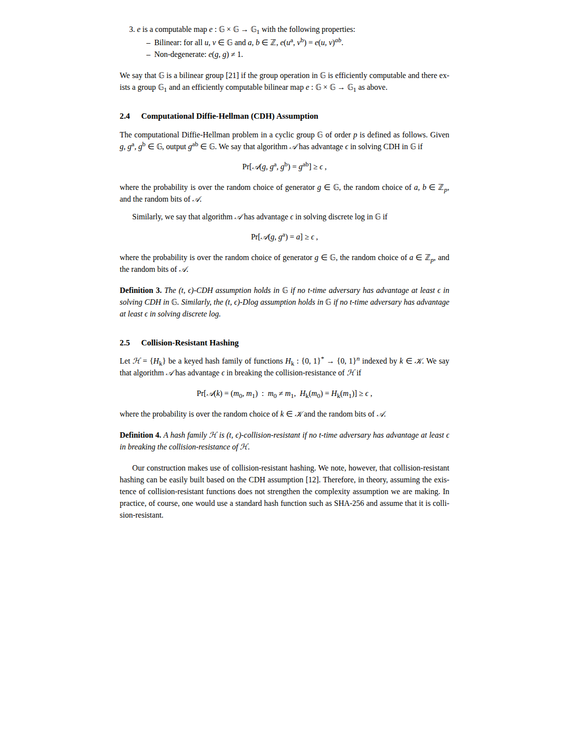e is a computable map e : 𝔾 × 𝔾 → 𝔾1 with the following properties:
Bilinear: for all u, v ∈ 𝔾 and a, b ∈ ℤ, e(ua, vb) = e(u, v)ab.
Non-degenerate: e(g, g) ≠ 1.
We say that 𝔾 is a bilinear group [21] if the group operation in 𝔾 is efficiently computable and there exists a group 𝔾1 and an efficiently computable bilinear map e : 𝔾 × 𝔾 → 𝔾1 as above.
2.4 Computational Diffie-Hellman (CDH) Assumption
The computational Diffie-Hellman problem in a cyclic group 𝔾 of order p is defined as follows. Given g, ga, gb ∈ 𝔾, output gab ∈ 𝔾. We say that algorithm 𝒜 has advantage ϵ in solving CDH in 𝔾 if
Pr[𝒜(g, ga, gb) = gab] ≥ ϵ ,
where the probability is over the random choice of generator g ∈ 𝔾, the random choice of a, b ∈ ℤp, and the random bits of 𝒜.
Similarly, we say that algorithm 𝒜 has advantage ϵ in solving discrete log in 𝔾 if
Pr[𝒜(g, ga) = a] ≥ ϵ ,
where the probability is over the random choice of generator g ∈ 𝔾, the random choice of a ∈ ℤp, and the random bits of 𝒜.
Definition 3. The (t, ϵ)-CDH assumption holds in 𝔾 if no t-time adversary has advantage at least ϵ in solving CDH in 𝔾. Similarly, the (t, ϵ)-Dlog assumption holds in 𝔾 if no t-time adversary has advantage at least ϵ in solving discrete log.
2.5 Collision-Resistant Hashing
Let ℋ = {Hk} be a keyed hash family of functions Hk : {0, 1}* → {0, 1}n indexed by k ∈ 𝒦. We say that algorithm 𝒜 has advantage ϵ in breaking the collision-resistance of ℋ if
Pr[𝒜(k) = (m0, m1) : m0 ≠ m1, Hk(m0) = Hk(m1)] ≥ ϵ ,
where the probability is over the random choice of k ∈ 𝒦 and the random bits of 𝒜.
Definition 4. A hash family ℋ is (t, ϵ)-collision-resistant if no t-time adversary has advantage at least ϵ in breaking the collision-resistance of ℋ.
Our construction makes use of collision-resistant hashing. We note, however, that collision-resistant hashing can be easily built based on the CDH assumption [12]. Therefore, in theory, assuming the existence of collision-resistant functions does not strengthen the complexity assumption we are making. In practice, of course, one would use a standard hash function such as SHA-256 and assume that it is collision-resistant.